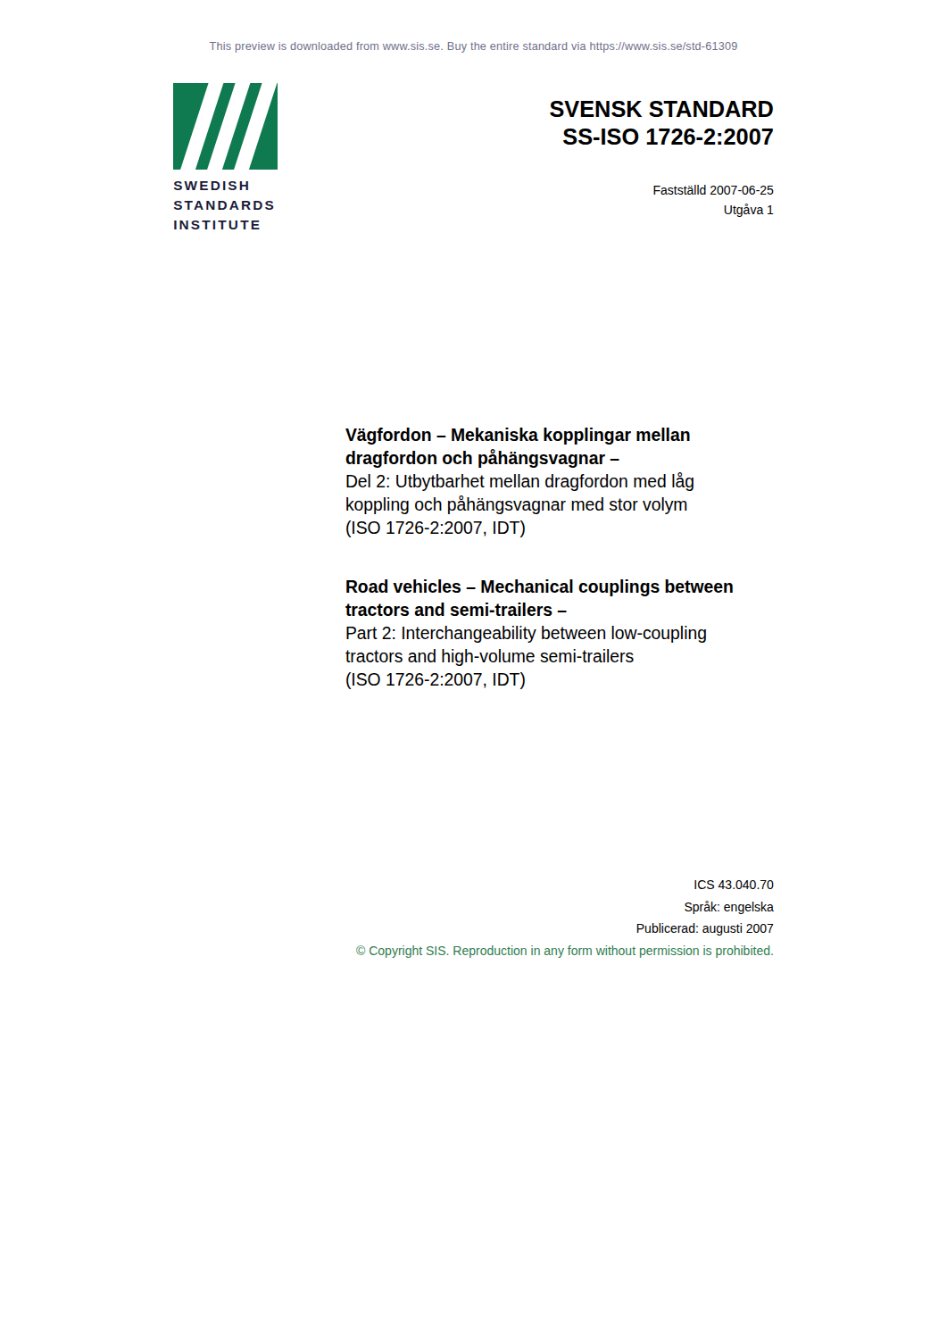This preview is downloaded from www.sis.se. Buy the entire standard via https://www.sis.se/std-61309
SWEDISH
STANDARDS
INSTITUTE
SVENSK STANDARD
SS-ISO 1726-2:2007
Fastställd 2007-06-25
Utgåva 1
Vägfordon – Mekaniska kopplingar mellan dragfordon och påhängsvagnar –
Del 2: Utbytbarhet mellan dragfordon med låg koppling och påhängsvagnar med stor volym
(ISO 1726-2:2007, IDT)
Road vehicles – Mechanical couplings between tractors and semi-trailers –
Part 2: Interchangeability between low-coupling tractors and high-volume semi-trailers
(ISO 1726-2:2007, IDT)
ICS 43.040.70
Språk: engelska
Publicerad: augusti 2007
© Copyright SIS. Reproduction in any form without permission is prohibited.